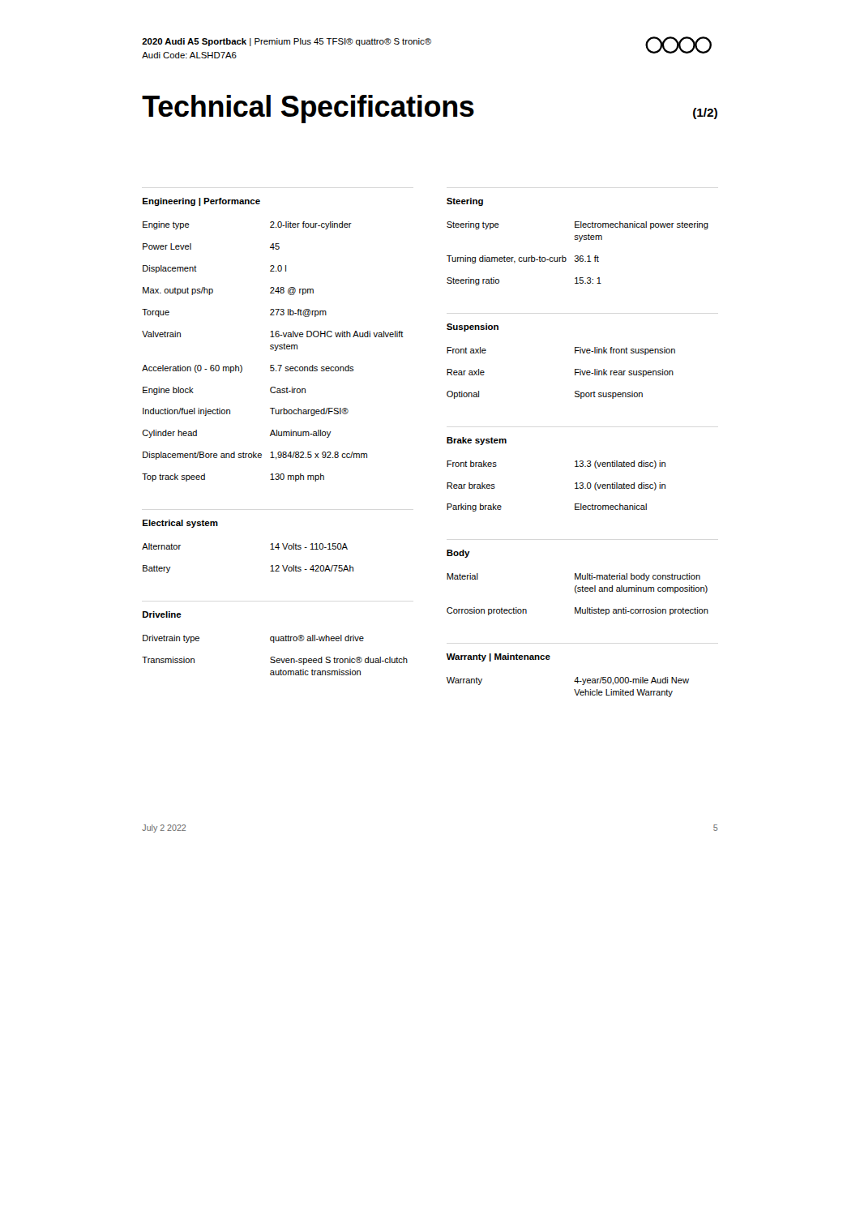2020 Audi A5 Sportback | Premium Plus 45 TFSI® quattro® S tronic®
Audi Code: ALSHD7A6
Technical Specifications
(1/2)
Engineering | Performance
Engine type
2.0-liter four-cylinder
Power Level
45
Displacement
2.0 l
Max. output ps/hp
248 @ rpm
Torque
273 lb-ft@rpm
Valvetrain
16-valve DOHC with Audi valvelift system
Acceleration (0 - 60 mph)
5.7 seconds seconds
Engine block
Cast-iron
Induction/fuel injection
Turbocharged/FSI®
Cylinder head
Aluminum-alloy
Displacement/Bore and stroke
1,984/82.5 x 92.8 cc/mm
Top track speed
130 mph mph
Electrical system
Alternator
14 Volts - 110-150A
Battery
12 Volts - 420A/75Ah
Driveline
Drivetrain type
quattro® all-wheel drive
Transmission
Seven-speed S tronic® dual-clutch automatic transmission
Steering
Steering type
Electromechanical power steering system
Turning diameter, curb-to-curb
36.1 ft
Steering ratio
15.3: 1
Suspension
Front axle
Five-link front suspension
Rear axle
Five-link rear suspension
Optional
Sport suspension
Brake system
Front brakes
13.3 (ventilated disc) in
Rear brakes
13.0 (ventilated disc) in
Parking brake
Electromechanical
Body
Material
Multi-material body construction (steel and aluminum composition)
Corrosion protection
Multistep anti-corrosion protection
Warranty | Maintenance
Warranty
4-year/50,000-mile Audi New Vehicle Limited Warranty
July 2 2022
5